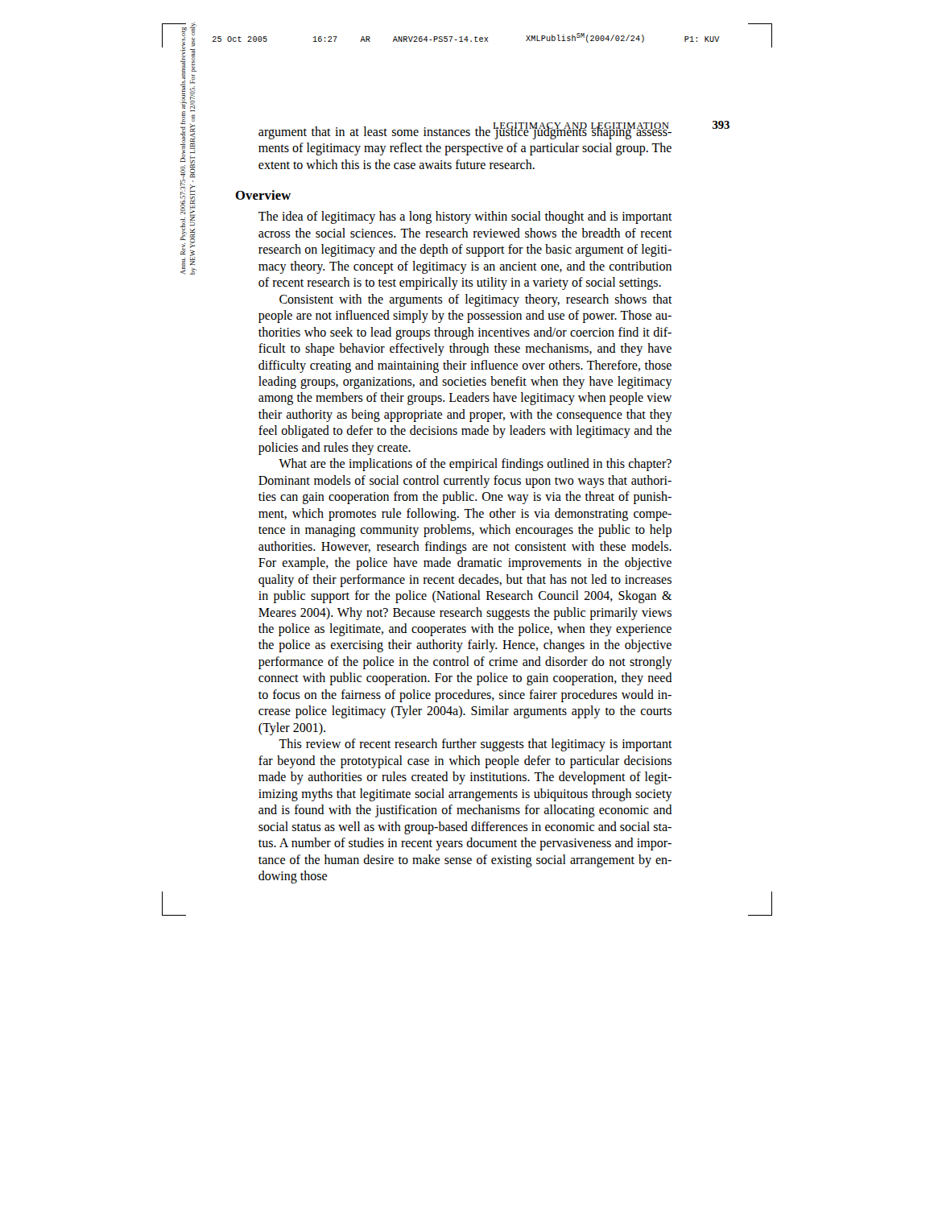25 Oct 200516:27 AR ANRV264-PS57-14.tex XMLPublishSM(2004/02/24) P1: KUV
LEGITIMACY AND LEGITIMATION 393
Annu. Rev. Psychol. 2006.57:375-400. Downloaded from arjournals.annualreviews.org by NEW YORK UNIVERSITY - BOBST LIBRARY on 12/07/05. For personal use only.
argument that in at least some instances the justice judgments shaping assessments of legitimacy may reflect the perspective of a particular social group. The extent to which this is the case awaits future research.
Overview
The idea of legitimacy has a long history within social thought and is important across the social sciences. The research reviewed shows the breadth of recent research on legitimacy and the depth of support for the basic argument of legitimacy theory. The concept of legitimacy is an ancient one, and the contribution of recent research is to test empirically its utility in a variety of social settings.
Consistent with the arguments of legitimacy theory, research shows that people are not influenced simply by the possession and use of power. Those authorities who seek to lead groups through incentives and/or coercion find it difficult to shape behavior effectively through these mechanisms, and they have difficulty creating and maintaining their influence over others. Therefore, those leading groups, organizations, and societies benefit when they have legitimacy among the members of their groups. Leaders have legitimacy when people view their authority as being appropriate and proper, with the consequence that they feel obligated to defer to the decisions made by leaders with legitimacy and the policies and rules they create.
What are the implications of the empirical findings outlined in this chapter? Dominant models of social control currently focus upon two ways that authorities can gain cooperation from the public. One way is via the threat of punishment, which promotes rule following. The other is via demonstrating competence in managing community problems, which encourages the public to help authorities. However, research findings are not consistent with these models. For example, the police have made dramatic improvements in the objective quality of their performance in recent decades, but that has not led to increases in public support for the police (National Research Council 2004, Skogan & Meares 2004). Why not? Because research suggests the public primarily views the police as legitimate, and cooperates with the police, when they experience the police as exercising their authority fairly. Hence, changes in the objective performance of the police in the control of crime and disorder do not strongly connect with public cooperation. For the police to gain cooperation, they need to focus on the fairness of police procedures, since fairer procedures would increase police legitimacy (Tyler 2004a). Similar arguments apply to the courts (Tyler 2001).
This review of recent research further suggests that legitimacy is important far beyond the prototypical case in which people defer to particular decisions made by authorities or rules created by institutions. The development of legitimizing myths that legitimate social arrangements is ubiquitous through society and is found with the justification of mechanisms for allocating economic and social status as well as with group-based differences in economic and social status. A number of studies in recent years document the pervasiveness and importance of the human desire to make sense of existing social arrangement by endowing those